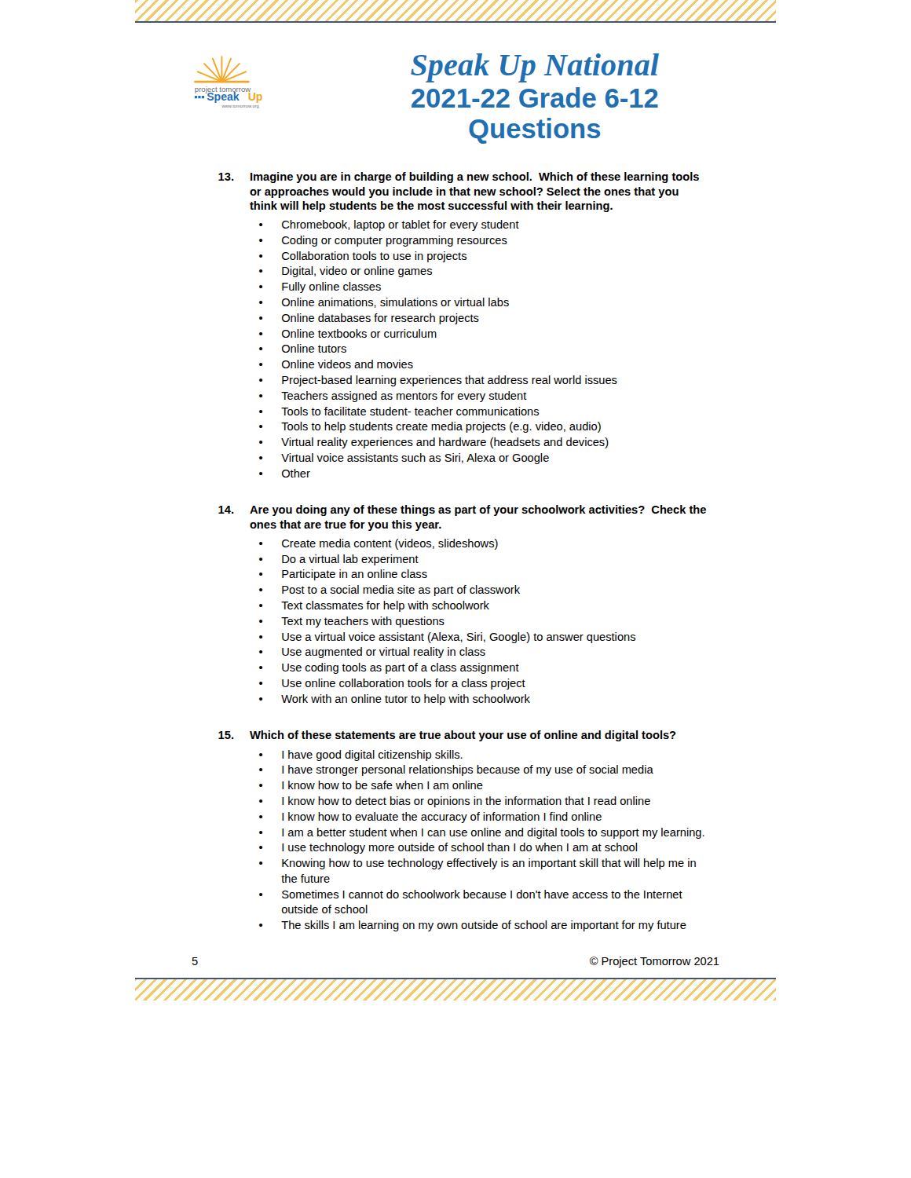project tomorrow Speak Up www.tomorrow.org
Speak Up National
2021-22 Grade 6-12 Questions
13.
Imagine you are in charge of building a new school. Which of these learning tools or approaches would you include in that new school? Select the ones that you think will help students be the most successful with their learning.
Chromebook, laptop or tablet for every student
Coding or computer programming resources
Collaboration tools to use in projects
Digital, video or online games
Fully online classes
Online animations, simulations or virtual labs
Online databases for research projects
Online textbooks or curriculum
Online tutors
Online videos and movies
Project-based learning experiences that address real world issues
Teachers assigned as mentors for every student
Tools to facilitate student- teacher communications
Tools to help students create media projects (e.g. video, audio)
Virtual reality experiences and hardware (headsets and devices)
Virtual voice assistants such as Siri, Alexa or Google
Other
14.
Are you doing any of these things as part of your schoolwork activities? Check the ones that are true for you this year.
Create media content (videos, slideshows)
Do a virtual lab experiment
Participate in an online class
Post to a social media site as part of classwork
Text classmates for help with schoolwork
Text my teachers with questions
Use a virtual voice assistant (Alexa, Siri, Google) to answer questions
Use augmented or virtual reality in class
Use coding tools as part of a class assignment
Use online collaboration tools for a class project
Work with an online tutor to help with schoolwork
15.
Which of these statements are true about your use of online and digital tools?
I have good digital citizenship skills.
I have stronger personal relationships because of my use of social media
I know how to be safe when I am online
I know how to detect bias or opinions in the information that I read online
I know how to evaluate the accuracy of information I find online
I am a better student when I can use online and digital tools to support my learning.
I use technology more outside of school than I do when I am at school
Knowing how to use technology effectively is an important skill that will help me in the future
Sometimes I cannot do schoolwork because I don't have access to the Internet outside of school
The skills I am learning on my own outside of school are important for my future
5
© Project Tomorrow 2021